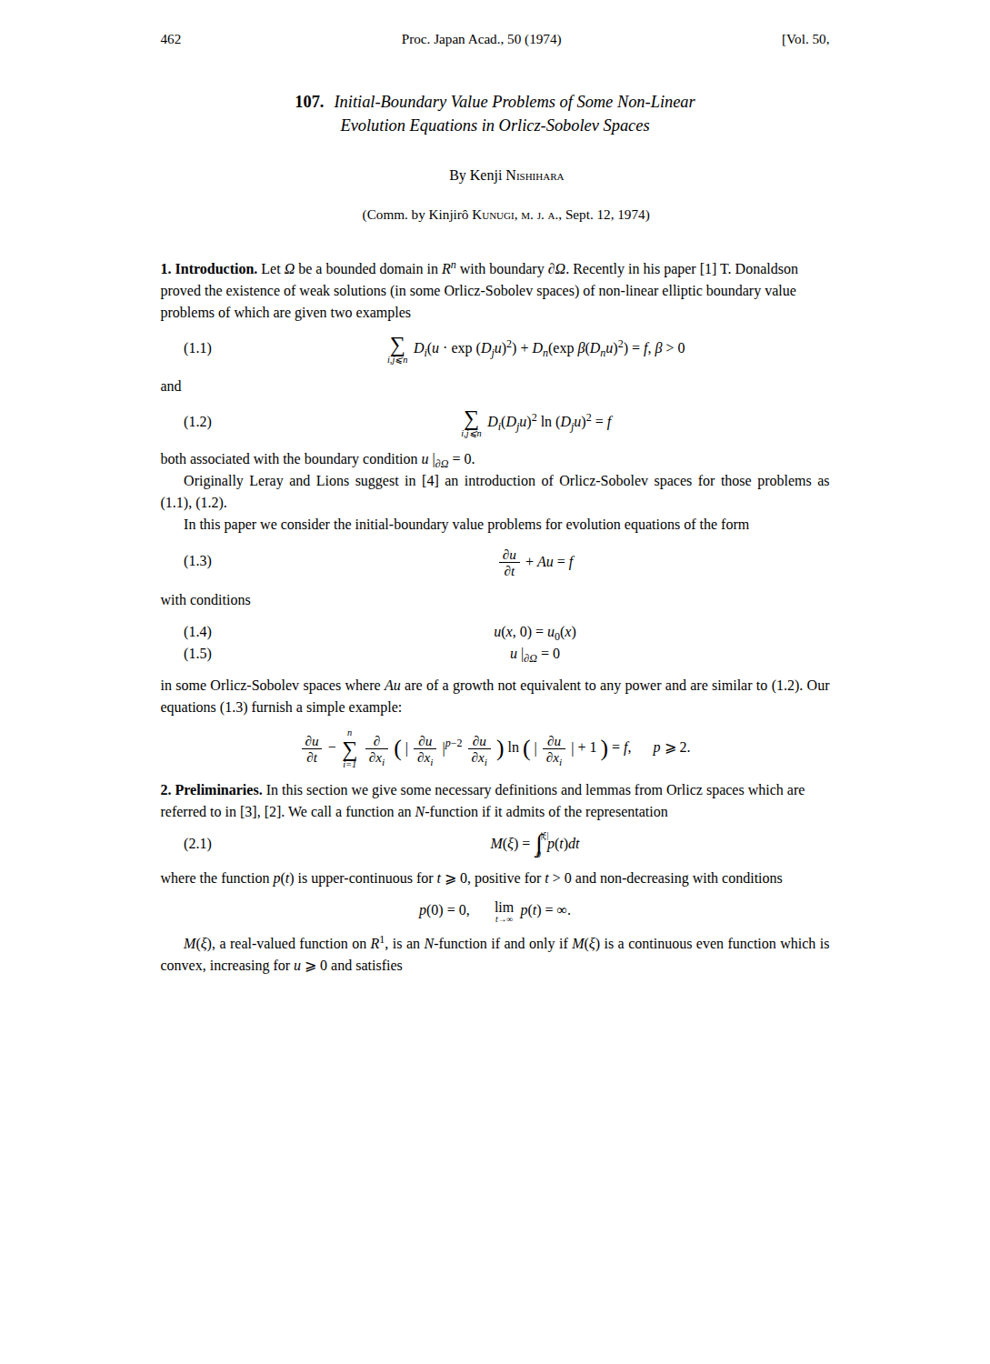462 Proc. Japan Acad., 50 (1974) [Vol. 50,
107. Initial-Boundary Value Problems of Some Non-Linear
Evolution Equations in Orlicz-Sobolev Spaces
By Kenji Nishihara
(Comm. by Kinjirô Kunugi, m. j. a., Sept. 12, 1974)
1. Introduction.
Let Ω be a bounded domain in Rn with boundary ∂Ω. Recently in his paper [1] T. Donaldson proved the existence of weak solutions (in some Orlicz-Sobolev spaces) of non-linear elliptic boundary value problems of which are given two examples
(1.1) ∑i,j⩽n Di(u · exp (Dju)2) + Dn(exp β(Dnu)2) = f, β > 0
and
(1.2) ∑i,j⩽n Di(Dju)2 ln (Dju)2 = f
both associated with the boundary condition u |∂Ω = 0.
Originally Leray and Lions suggest in [4] an introduction of Orlicz-Sobolev spaces for those problems as (1.1), (1.2).
In this paper we consider the initial-boundary value problems for evolution equations of the form
(1.3) ∂u∂t + Au = f
with conditions
(1.4) u(x, 0) = u0(x)
(1.5) u |∂Ω = 0
in some Orlicz-Sobolev spaces where Au are of a growth not equivalent to any power and are similar to (1.2). Our equations (1.3) furnish a simple example:
∂u∂t − n∑i=1 ∂∂xi ( | ∂u∂xi |p−2 ∂u∂xi ) ln ( | ∂u∂xi | + 1 ) = f, p ⩾ 2.
2. Preliminaries.
In this section we give some necessary definitions and lemmas from Orlicz spaces which are referred to in [3], [2]. We call a function an N-function if it admits of the representation
(2.1) M(ξ) = |ξ|∫0 p(t)dt
where the function p(t) is upper-continuous for t ⩾ 0, positive for t > 0 and non-decreasing with conditions
p(0) = 0, limt→∞ p(t) = ∞.
M(ξ), a real-valued function on R1, is an N-function if and only if M(ξ) is a continuous even function which is convex, increasing for u ⩾ 0 and satisfies